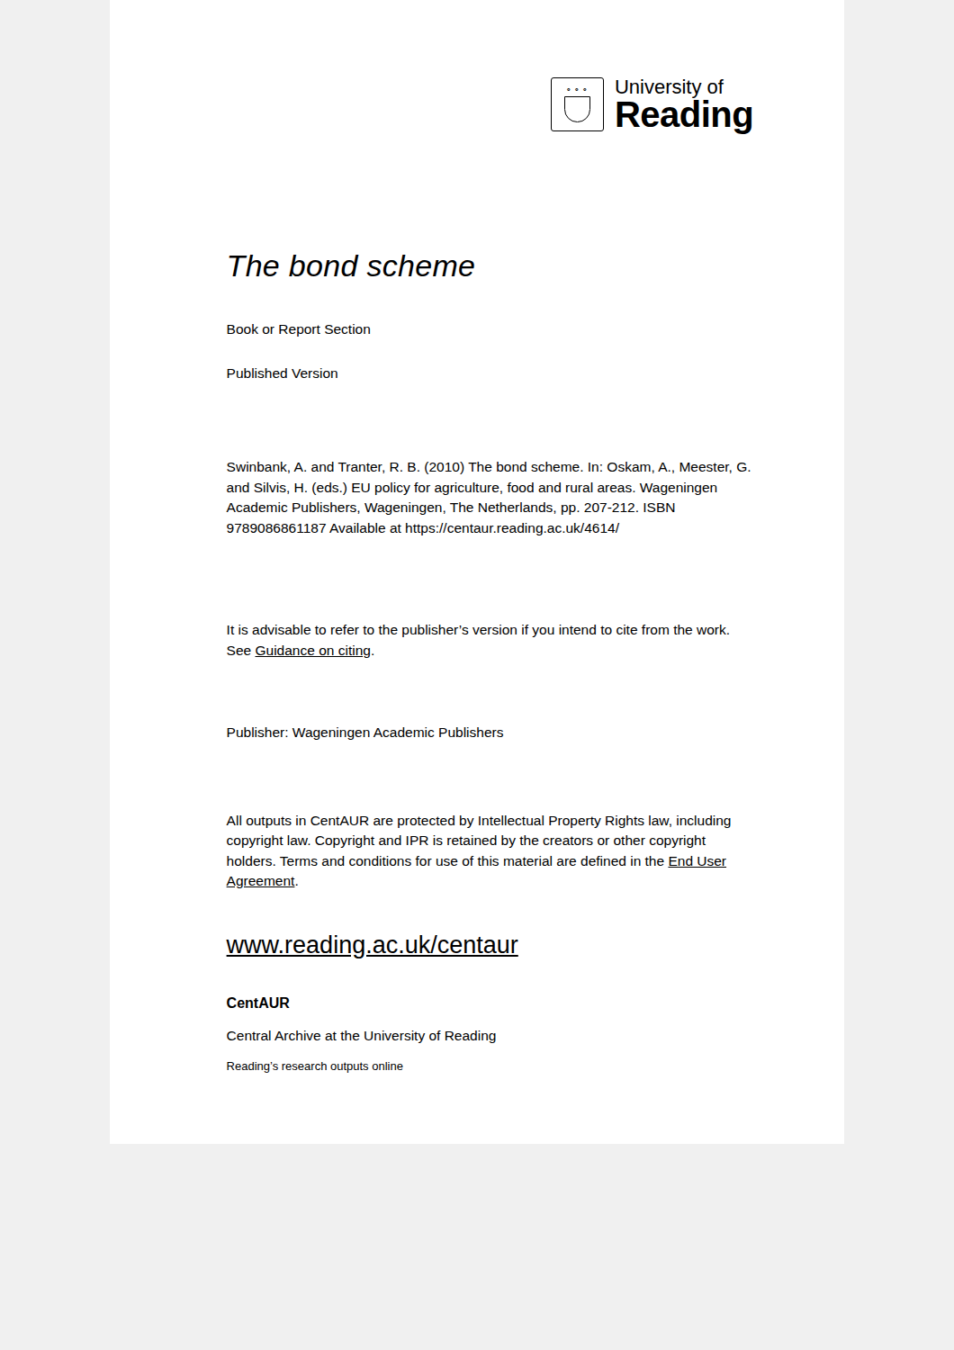⚬⚬⚬
University of Reading
The bond scheme
Book or Report Section
Published Version
Swinbank, A. and Tranter, R. B. (2010) The bond scheme. In: Oskam, A., Meester, G. and Silvis, H. (eds.) EU policy for agriculture, food and rural areas. Wageningen Academic Publishers, Wageningen, The Netherlands, pp. 207-212. ISBN 9789086861187 Available at https://centaur.reading.ac.uk/4614/
It is advisable to refer to the publisher’s version if you intend to cite from the work. See Guidance on citing.
Publisher: Wageningen Academic Publishers
All outputs in CentAUR are protected by Intellectual Property Rights law, including copyright law. Copyright and IPR is retained by the creators or other copyright holders. Terms and conditions for use of this material are defined in the End User Agreement.
www.reading.ac.uk/centaur
CentAUR
Central Archive at the University of Reading
Reading’s research outputs online